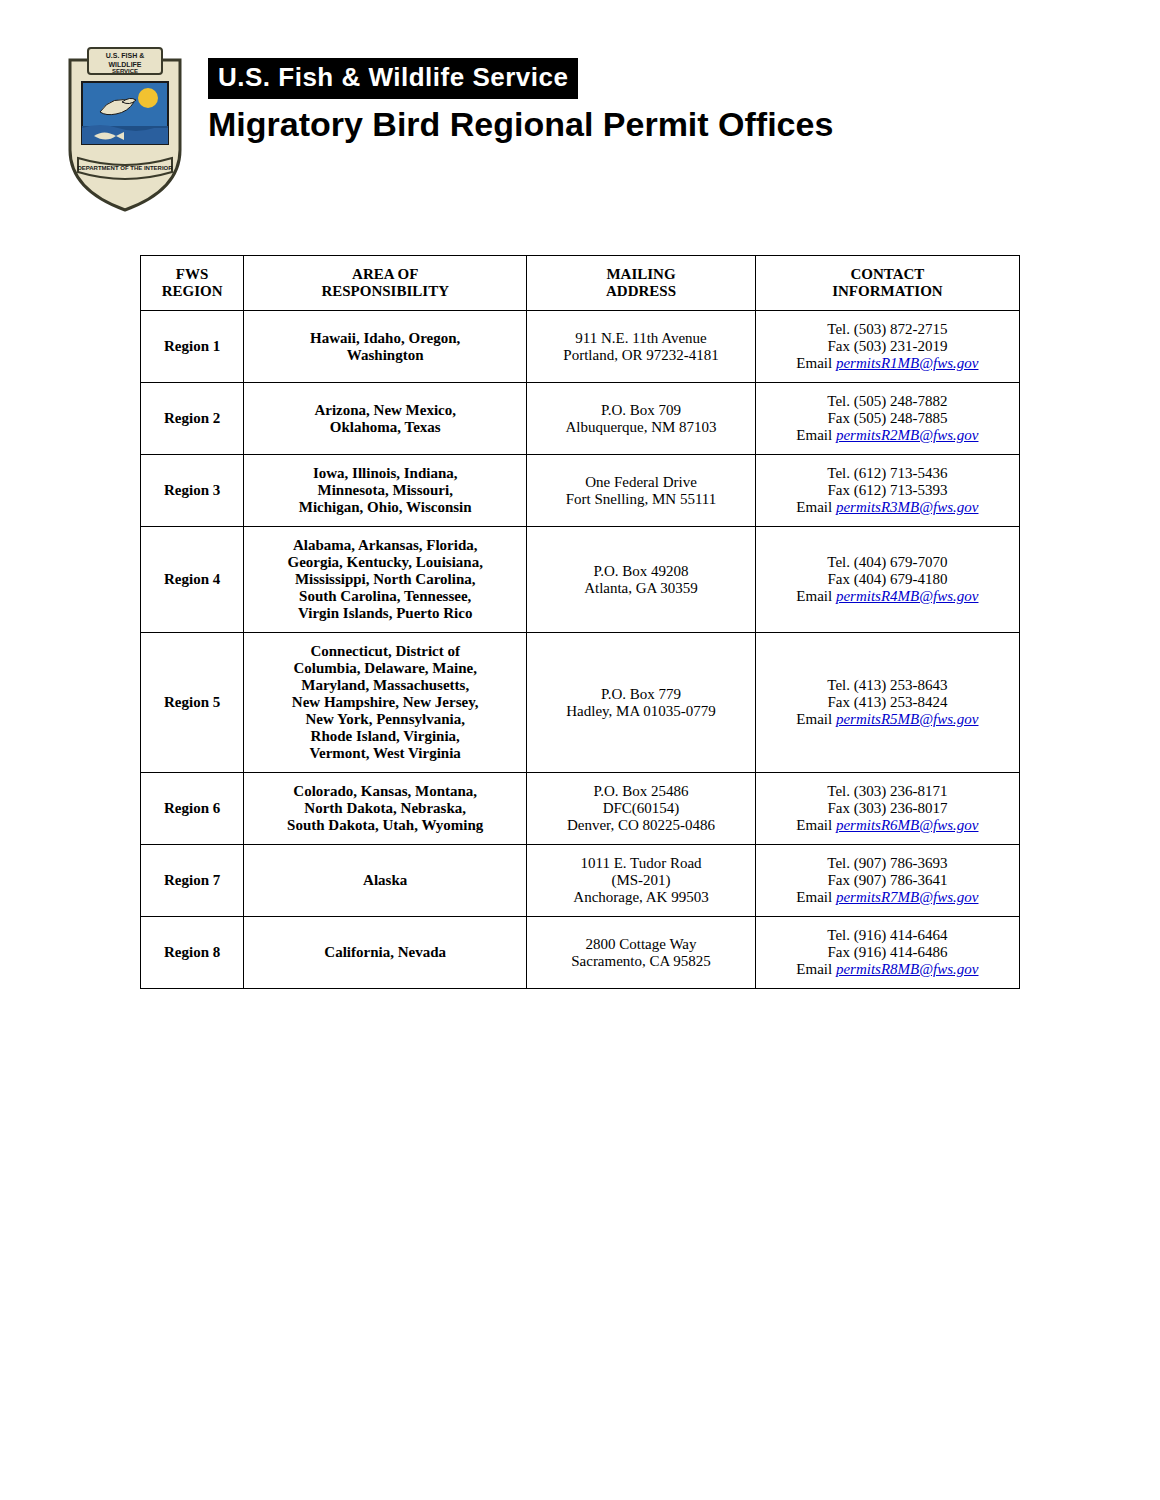U.S. FISH & WILDLIFE SERVICE DEPARTMENT OF THE INTERIOR
U.S. Fish & Wildlife Service
Migratory Bird Regional Permit Offices
| FWS REGION | AREA OF RESPONSIBILITY | MAILING ADDRESS | CONTACT INFORMATION |
| --- | --- | --- | --- |
| Region 1 | Hawaii, Idaho, Oregon, Washington | 911 N.E. 11th Avenue Portland, OR 97232-4181 | Tel. (503) 872-2715 Fax (503) 231-2019 Email permitsR1MB@fws.gov |
| Region 2 | Arizona, New Mexico, Oklahoma, Texas | P.O. Box 709 Albuquerque, NM 87103 | Tel. (505) 248-7882 Fax (505) 248-7885 Email permitsR2MB@fws.gov |
| Region 3 | Iowa, Illinois, Indiana, Minnesota, Missouri, Michigan, Ohio, Wisconsin | One Federal Drive Fort Snelling, MN 55111 | Tel. (612) 713-5436 Fax (612) 713-5393 Email permitsR3MB@fws.gov |
| Region 4 | Alabama, Arkansas, Florida, Georgia, Kentucky, Louisiana, Mississippi, North Carolina, South Carolina, Tennessee, Virgin Islands, Puerto Rico | P.O. Box 49208 Atlanta, GA 30359 | Tel. (404) 679-7070 Fax (404) 679-4180 Email permitsR4MB@fws.gov |
| Region 5 | Connecticut, District of Columbia, Delaware, Maine, Maryland, Massachusetts, New Hampshire, New Jersey, New York, Pennsylvania, Rhode Island, Virginia, Vermont, West Virginia | P.O. Box 779 Hadley, MA 01035-0779 | Tel. (413) 253-8643 Fax (413) 253-8424 Email permitsR5MB@fws.gov |
| Region 6 | Colorado, Kansas, Montana, North Dakota, Nebraska, South Dakota, Utah, Wyoming | P.O. Box 25486 DFC(60154) Denver, CO 80225-0486 | Tel. (303) 236-8171 Fax (303) 236-8017 Email permitsR6MB@fws.gov |
| Region 7 | Alaska | 1011 E. Tudor Road (MS-201) Anchorage, AK 99503 | Tel. (907) 786-3693 Fax (907) 786-3641 Email permitsR7MB@fws.gov |
| Region 8 | California, Nevada | 2800 Cottage Way Sacramento, CA 95825 | Tel. (916) 414-6464 Fax (916) 414-6486 Email permitsR8MB@fws.gov |